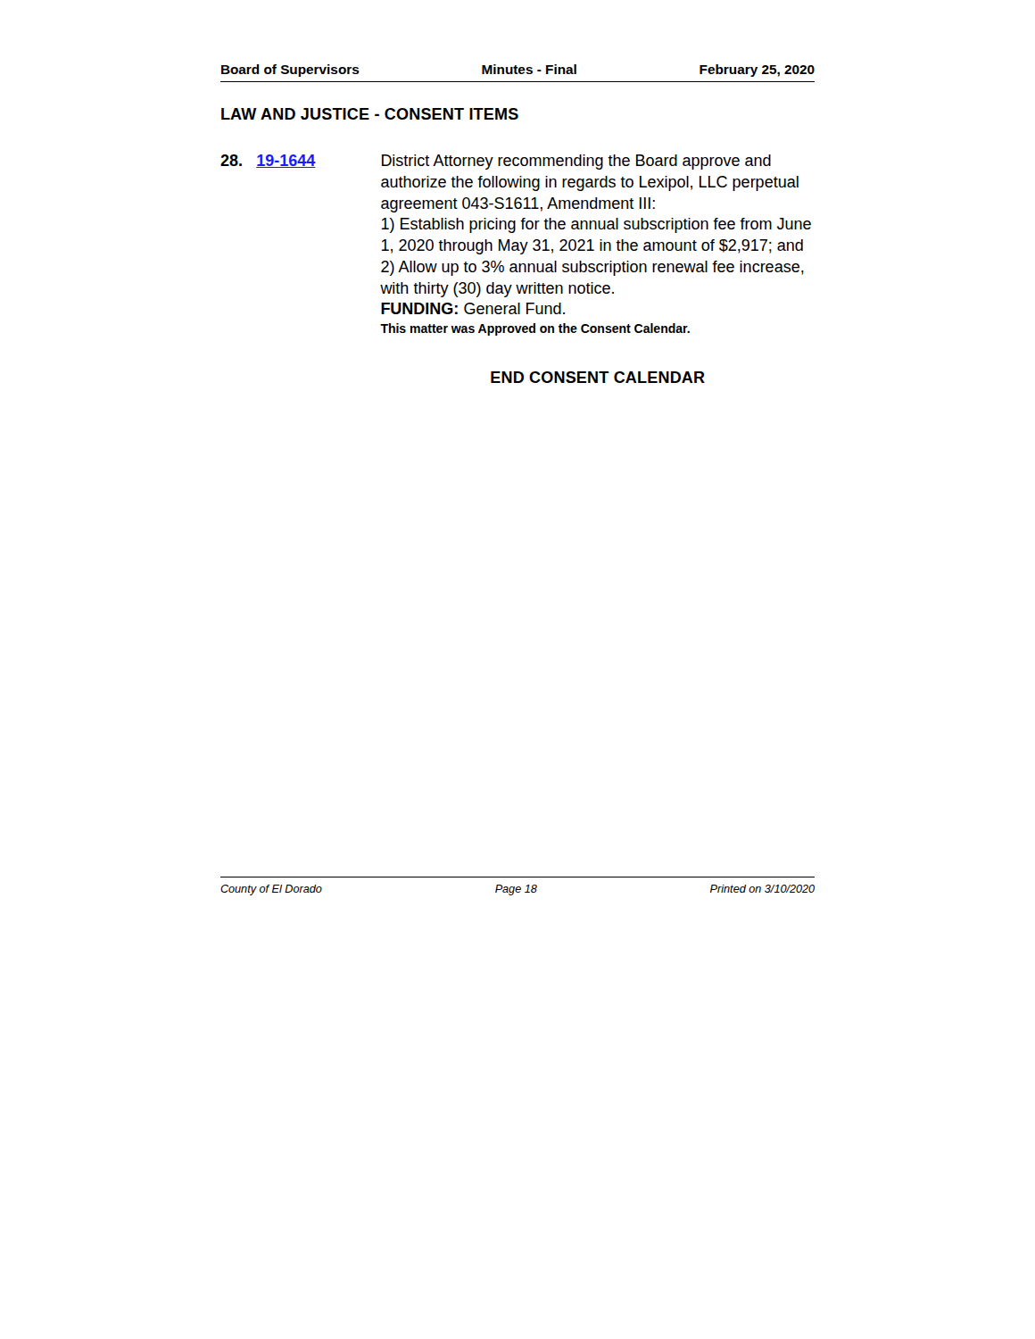Board of Supervisors
Minutes - Final
February 25, 2020
LAW AND JUSTICE - CONSENT ITEMS
28.
19-1644
District Attorney recommending the Board approve and authorize the following in regards to Lexipol, LLC perpetual agreement 043-S1611, Amendment III:
1) Establish pricing for the annual subscription fee from June 1, 2020 through May 31, 2021 in the amount of $2,917; and
2) Allow up to 3% annual subscription renewal fee increase, with thirty (30) day written notice.
FUNDING: General Fund.
This matter was Approved on the Consent Calendar.
END CONSENT CALENDAR
County of El Dorado
Page 18
Printed on 3/10/2020